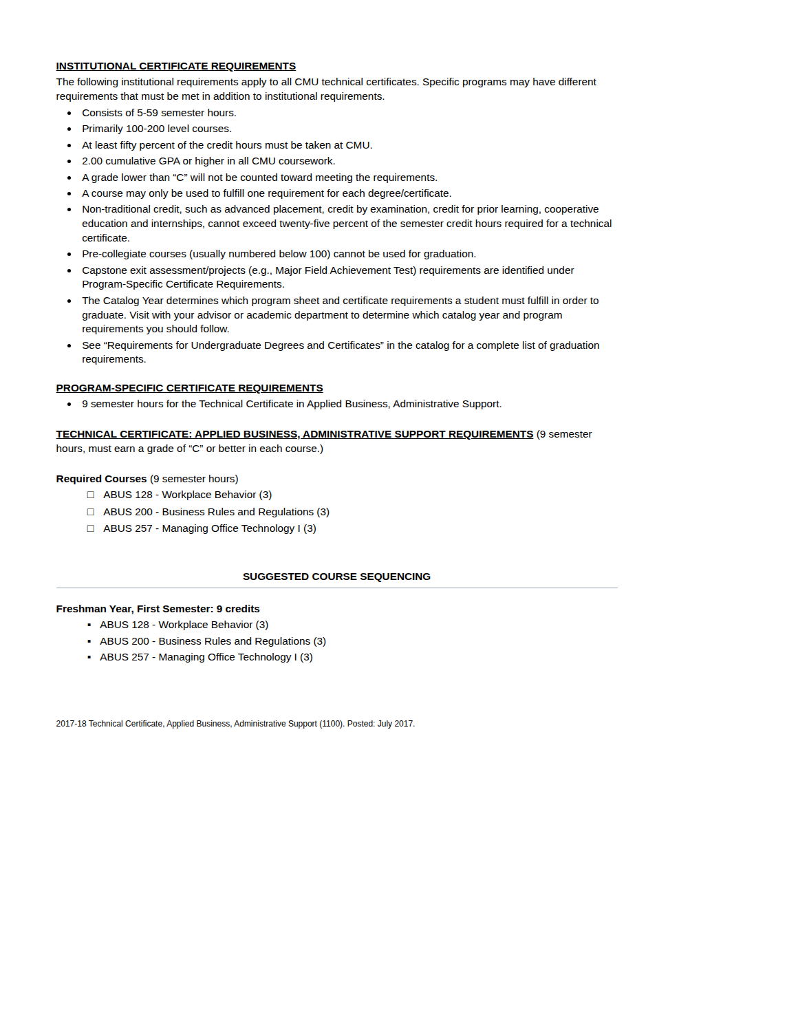INSTITUTIONAL CERTIFICATE REQUIREMENTS
The following institutional requirements apply to all CMU technical certificates. Specific programs may have different requirements that must be met in addition to institutional requirements.
Consists of 5-59 semester hours.
Primarily 100-200 level courses.
At least fifty percent of the credit hours must be taken at CMU.
2.00 cumulative GPA or higher in all CMU coursework.
A grade lower than “C” will not be counted toward meeting the requirements.
A course may only be used to fulfill one requirement for each degree/certificate.
Non-traditional credit, such as advanced placement, credit by examination, credit for prior learning, cooperative education and internships, cannot exceed twenty-five percent of the semester credit hours required for a technical certificate.
Pre-collegiate courses (usually numbered below 100) cannot be used for graduation.
Capstone exit assessment/projects (e.g., Major Field Achievement Test) requirements are identified under Program-Specific Certificate Requirements.
The Catalog Year determines which program sheet and certificate requirements a student must fulfill in order to graduate. Visit with your advisor or academic department to determine which catalog year and program requirements you should follow.
See “Requirements for Undergraduate Degrees and Certificates” in the catalog for a complete list of graduation requirements.
PROGRAM-SPECIFIC CERTIFICATE REQUIREMENTS
9 semester hours for the Technical Certificate in Applied Business, Administrative Support.
TECHNICAL CERTIFICATE: APPLIED BUSINESS, ADMINISTRATIVE SUPPORT REQUIREMENTS (9 semester hours, must earn a grade of “C” or better in each course.)
Required Courses (9 semester hours)
ABUS 128 - Workplace Behavior (3)
ABUS 200 - Business Rules and Regulations (3)
ABUS 257 - Managing Office Technology I (3)
SUGGESTED COURSE SEQUENCING
Freshman Year, First Semester: 9 credits
ABUS 128 - Workplace Behavior (3)
ABUS 200 - Business Rules and Regulations (3)
ABUS 257 - Managing Office Technology I (3)
2017-18 Technical Certificate, Applied Business, Administrative Support (1100). Posted: July 2017.